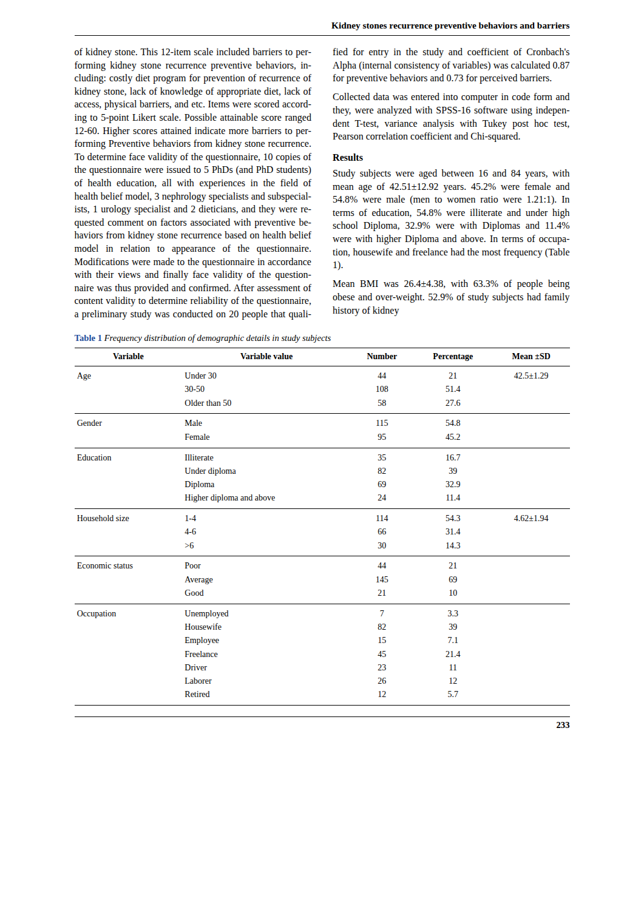Kidney stones recurrence preventive behaviors and barriers
of kidney stone. This 12-item scale included barriers to performing kidney stone recurrence preventive behaviors, including: costly diet program for prevention of recurrence of kidney stone, lack of knowledge of appropriate diet, lack of access, physical barriers, and etc. Items were scored according to 5-point Likert scale. Possible attainable score ranged 12-60. Higher scores attained indicate more barriers to performing Preventive behaviors from kidney stone recurrence. To determine face validity of the questionnaire, 10 copies of the questionnaire were issued to 5 PhDs (and PhD students) of health education, all with experiences in the field of health belief model, 3 nephrology specialists and subspecialists, 1 urology specialist and 2 dieticians, and they were requested comment on factors associated with preventive behaviors from kidney stone recurrence based on health belief model in relation to appearance of the questionnaire. Modifications were made to the questionnaire in accordance with their views and finally face validity of the questionnaire was thus provided and confirmed. After assessment of content validity to determine reliability of the questionnaire, a preliminary study was conducted on 20 people that qualified for entry in the study and coefficient of Cronbach's Alpha (internal consistency of variables) was calculated 0.87 for preventive behaviors and 0.73 for perceived barriers.
Collected data was entered into computer in code form and they, were analyzed with SPSS-16 software using independent T-test, variance analysis with Tukey post hoc test, Pearson correlation coefficient and Chi-squared.
Results
Study subjects were aged between 16 and 84 years, with mean age of 42.51±12.92 years. 45.2% were female and 54.8% were male (men to women ratio were 1.21:1). In terms of education, 54.8% were illiterate and under high school Diploma, 32.9% were with Diplomas and 11.4% were with higher Diploma and above. In terms of occupation, housewife and freelance had the most frequency (Table 1).
Mean BMI was 26.4±4.38, with 63.3% of people being obese and over-weight. 52.9% of study subjects had family history of kidney
Table 1 Frequency distribution of demographic details in study subjects
| Variable | Variable value | Number | Percentage | Mean ±SD |
| --- | --- | --- | --- | --- |
| Age | Under 30 | 44 | 21 | 42.5±1.29 |
| 30-50 | 108 | 51.4 |
| Older than 50 | 58 | 27.6 |
| Gender | Male | 115 | 54.8 | |
| Female | 95 | 45.2 | |
| Education | Illiterate | 35 | 16.7 | |
| Under diploma | 82 | 39 | |
| Diploma | 69 | 32.9 | |
| Higher diploma and above | 24 | 11.4 | |
| Household size | 1-4 | 114 | 54.3 | 4.62±1.94 |
| 4-6 | 66 | 31.4 |
| >6 | 30 | 14.3 |
| Economic status | Poor | 44 | 21 | |
| Average | 145 | 69 | |
| Good | 21 | 10 | |
| Occupation | Unemployed | 7 | 3.3 | |
| Housewife | 82 | 39 | |
| Employee | 15 | 7.1 | |
| Freelance | 45 | 21.4 | |
| Driver | 23 | 11 | |
| Laborer | 26 | 12 | |
| Retired | 12 | 5.7 | |
233